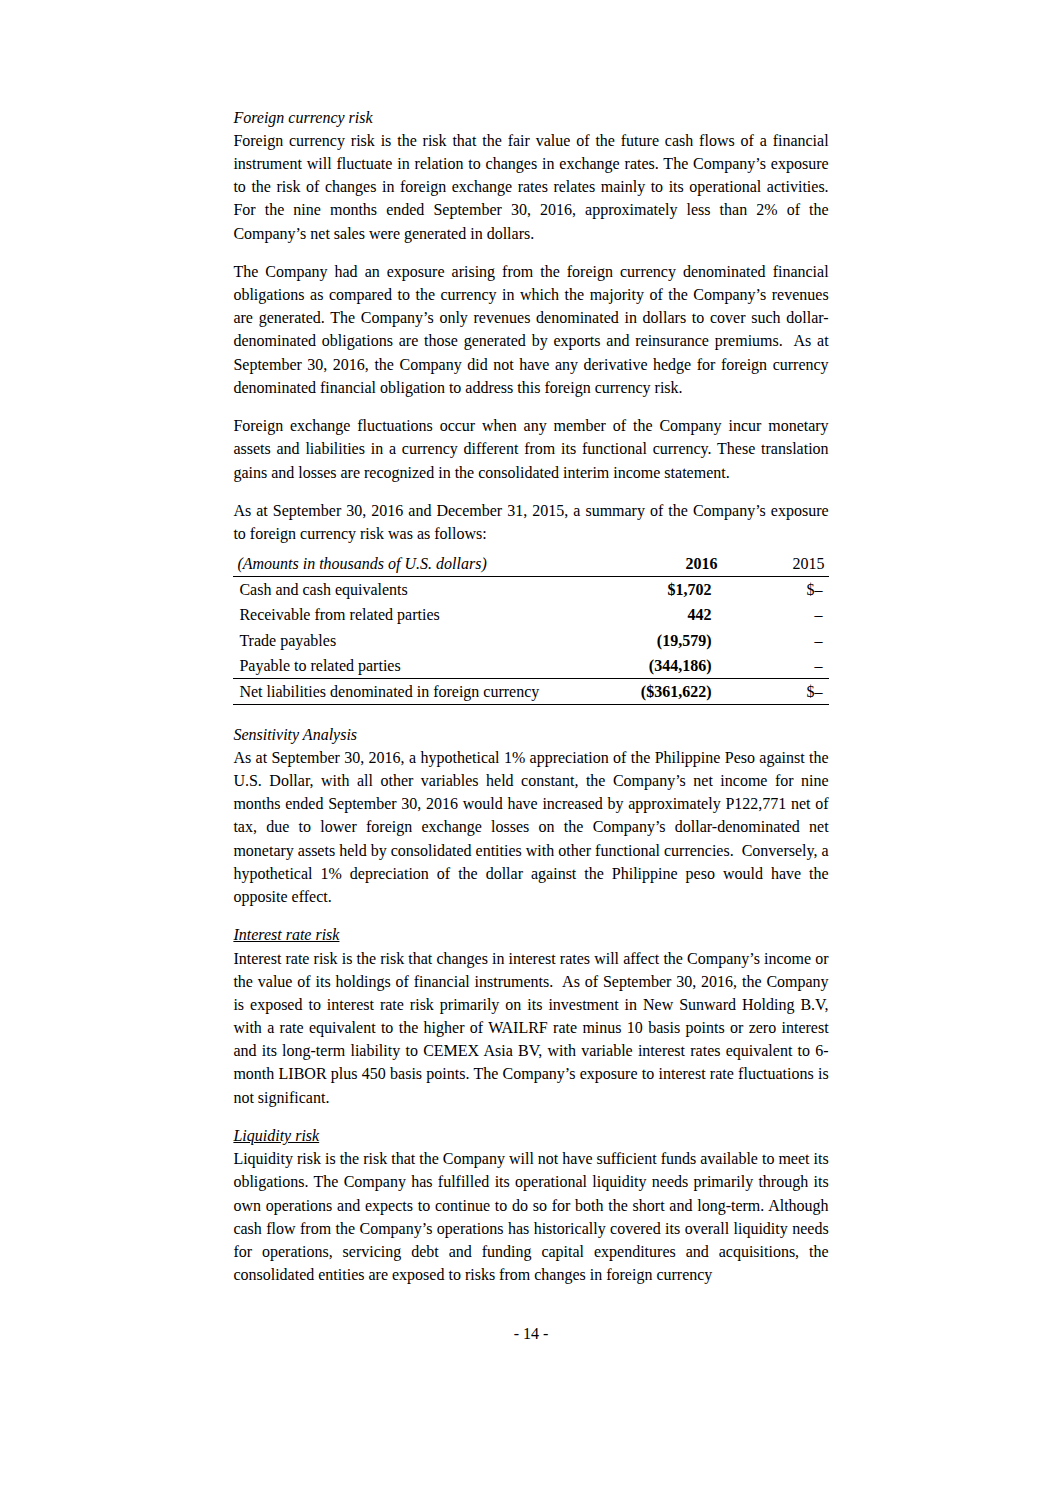Foreign currency risk
Foreign currency risk is the risk that the fair value of the future cash flows of a financial instrument will fluctuate in relation to changes in exchange rates. The Company’s exposure to the risk of changes in foreign exchange rates relates mainly to its operational activities. For the nine months ended September 30, 2016, approximately less than 2% of the Company’s net sales were generated in dollars.
The Company had an exposure arising from the foreign currency denominated financial obligations as compared to the currency in which the majority of the Company’s revenues are generated. The Company’s only revenues denominated in dollars to cover such dollar-denominated obligations are those generated by exports and reinsurance premiums. As at September 30, 2016, the Company did not have any derivative hedge for foreign currency denominated financial obligation to address this foreign currency risk.
Foreign exchange fluctuations occur when any member of the Company incur monetary assets and liabilities in a currency different from its functional currency. These translation gains and losses are recognized in the consolidated interim income statement.
As at September 30, 2016 and December 31, 2015, a summary of the Company’s exposure to foreign currency risk was as follows:
| (Amounts in thousands of U.S. dollars) | 2016 | 2015 |
| --- | --- | --- |
| Cash and cash equivalents | $1,702 | $– |
| Receivable from related parties | 442 | – |
| Trade payables | (19,579) | – |
| Payable to related parties | (344,186) | – |
| Net liabilities denominated in foreign currency | ($361,622) | $– |
Sensitivity Analysis
As at September 30, 2016, a hypothetical 1% appreciation of the Philippine Peso against the U.S. Dollar, with all other variables held constant, the Company’s net income for nine months ended September 30, 2016 would have increased by approximately P122,771 net of tax, due to lower foreign exchange losses on the Company’s dollar-denominated net monetary assets held by consolidated entities with other functional currencies. Conversely, a hypothetical 1% depreciation of the dollar against the Philippine peso would have the opposite effect.
Interest rate risk
Interest rate risk is the risk that changes in interest rates will affect the Company’s income or the value of its holdings of financial instruments. As of September 30, 2016, the Company is exposed to interest rate risk primarily on its investment in New Sunward Holding B.V, with a rate equivalent to the higher of WAILRF rate minus 10 basis points or zero interest and its long-term liability to CEMEX Asia BV, with variable interest rates equivalent to 6-month LIBOR plus 450 basis points. The Company’s exposure to interest rate fluctuations is not significant.
Liquidity risk
Liquidity risk is the risk that the Company will not have sufficient funds available to meet its obligations. The Company has fulfilled its operational liquidity needs primarily through its own operations and expects to continue to do so for both the short and long-term. Although cash flow from the Company’s operations has historically covered its overall liquidity needs for operations, servicing debt and funding capital expenditures and acquisitions, the consolidated entities are exposed to risks from changes in foreign currency
- 14 -